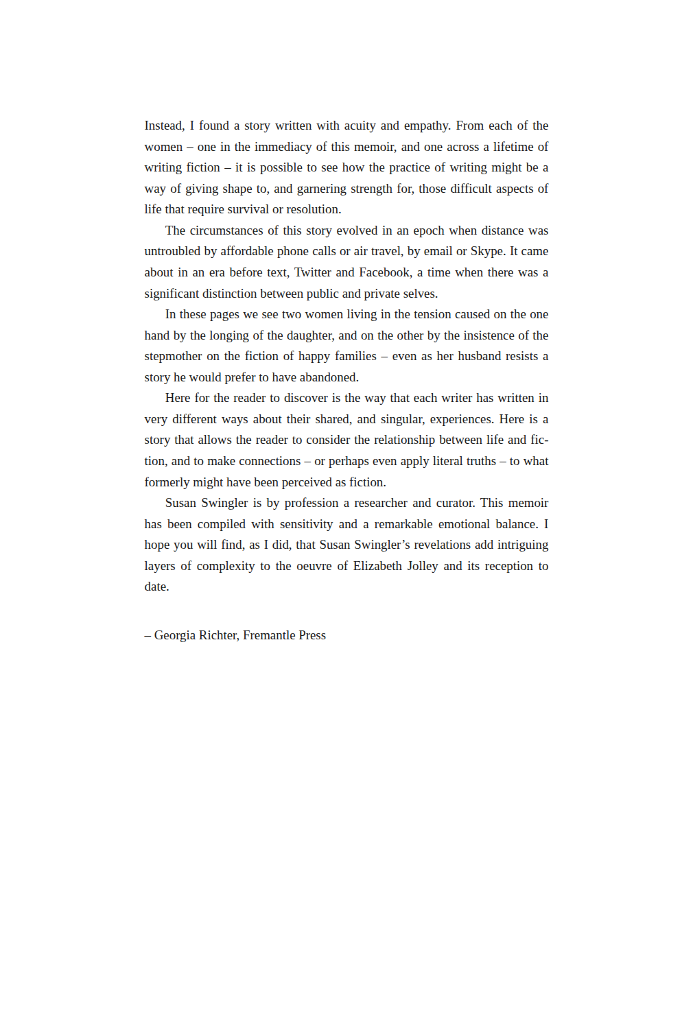Instead, I found a story written with acuity and empathy. From each of the women – one in the immediacy of this memoir, and one across a lifetime of writing fiction – it is possible to see how the practice of writing might be a way of giving shape to, and garnering strength for, those difficult aspects of life that require survival or resolution.
The circumstances of this story evolved in an epoch when distance was untroubled by affordable phone calls or air travel, by email or Skype. It came about in an era before text, Twitter and Facebook, a time when there was a significant distinction between public and private selves.
In these pages we see two women living in the tension caused on the one hand by the longing of the daughter, and on the other by the insistence of the stepmother on the fiction of happy families – even as her husband resists a story he would prefer to have abandoned.
Here for the reader to discover is the way that each writer has written in very different ways about their shared, and singular, experiences. Here is a story that allows the reader to consider the relationship between life and fiction, and to make connections – or perhaps even apply literal truths – to what formerly might have been perceived as fiction.
Susan Swingler is by profession a researcher and curator. This memoir has been compiled with sensitivity and a remarkable emotional balance. I hope you will find, as I did, that Susan Swingler’s revelations add intriguing layers of complexity to the oeuvre of Elizabeth Jolley and its reception to date.
– Georgia Richter, Fremantle Press